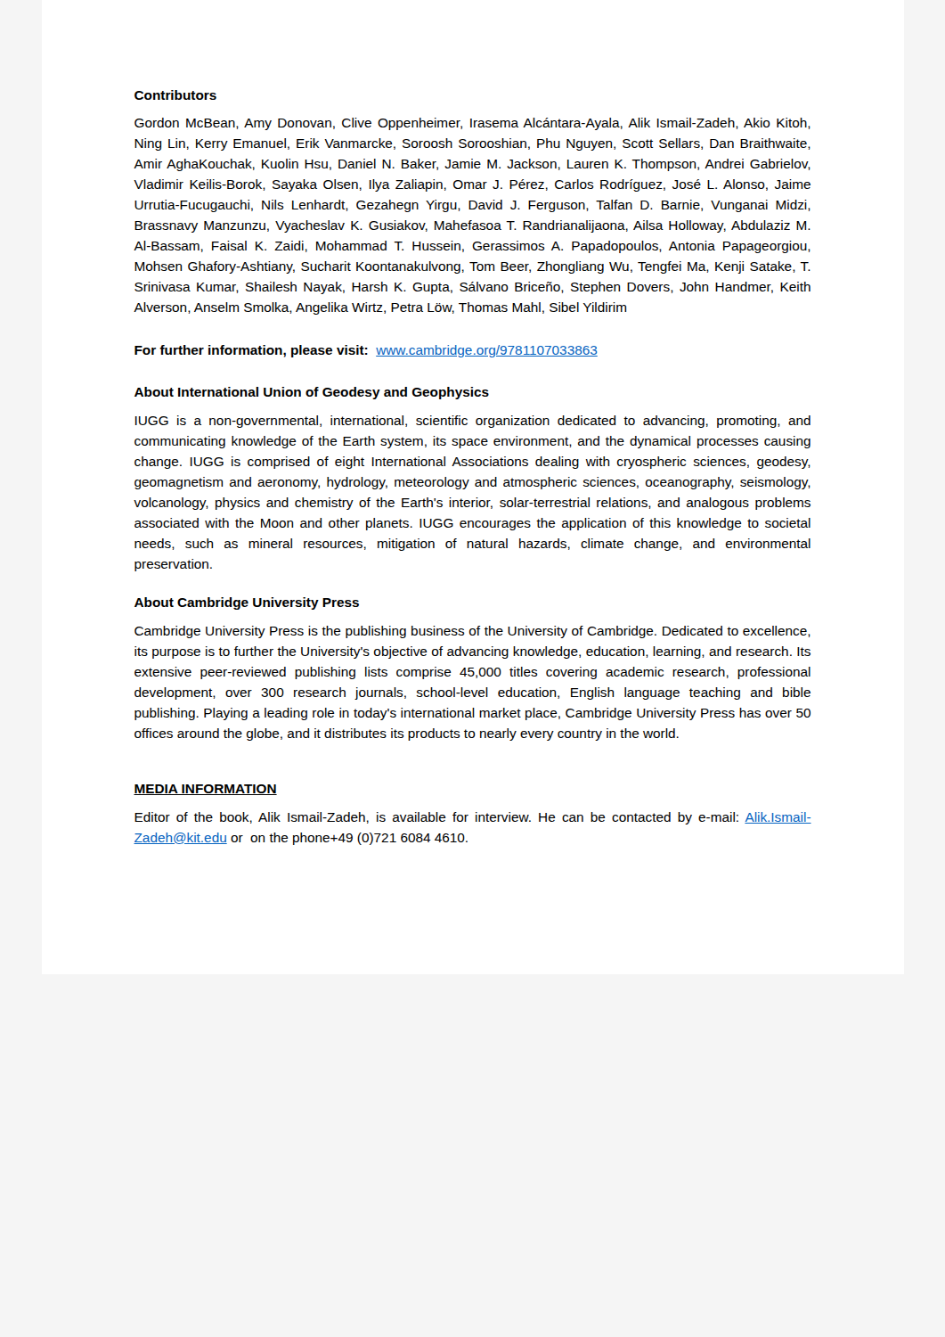Contributors
Gordon McBean, Amy Donovan, Clive Oppenheimer, Irasema Alcántara-Ayala, Alik Ismail-Zadeh, Akio Kitoh, Ning Lin, Kerry Emanuel, Erik Vanmarcke, Soroosh Sorooshian, Phu Nguyen, Scott Sellars, Dan Braithwaite, Amir AghaKouchak, Kuolin Hsu, Daniel N. Baker, Jamie M. Jackson, Lauren K. Thompson, Andrei Gabrielov, Vladimir Keilis-Borok, Sayaka Olsen, Ilya Zaliapin, Omar J. Pérez, Carlos Rodríguez, José L. Alonso, Jaime Urrutia-Fucugauchi, Nils Lenhardt, Gezahegn Yirgu, David J. Ferguson, Talfan D. Barnie, Vunganai Midzi, Brassnavy Manzunzu, Vyacheslav K. Gusiakov, Mahefasoa T. Randrianalijaona, Ailsa Holloway, Abdulaziz M. Al-Bassam, Faisal K. Zaidi, Mohammad T. Hussein, Gerassimos A. Papadopoulos, Antonia Papageorgiou, Mohsen Ghafory-Ashtiany, Sucharit Koontanakulvong, Tom Beer, Zhongliang Wu, Tengfei Ma, Kenji Satake, T. Srinivasa Kumar, Shailesh Nayak, Harsh K. Gupta, Sálvano Briceño, Stephen Dovers, John Handmer, Keith Alverson, Anselm Smolka, Angelika Wirtz, Petra Löw, Thomas Mahl, Sibel Yildirim
For further information, please visit: www.cambridge.org/9781107033863
About International Union of Geodesy and Geophysics
IUGG is a non-governmental, international, scientific organization dedicated to advancing, promoting, and communicating knowledge of the Earth system, its space environment, and the dynamical processes causing change. IUGG is comprised of eight International Associations dealing with cryospheric sciences, geodesy, geomagnetism and aeronomy, hydrology, meteorology and atmospheric sciences, oceanography, seismology, volcanology, physics and chemistry of the Earth's interior, solar-terrestrial relations, and analogous problems associated with the Moon and other planets. IUGG encourages the application of this knowledge to societal needs, such as mineral resources, mitigation of natural hazards, climate change, and environmental preservation.
About Cambridge University Press
Cambridge University Press is the publishing business of the University of Cambridge. Dedicated to excellence, its purpose is to further the University's objective of advancing knowledge, education, learning, and research. Its extensive peer-reviewed publishing lists comprise 45,000 titles covering academic research, professional development, over 300 research journals, school-level education, English language teaching and bible publishing. Playing a leading role in today's international market place, Cambridge University Press has over 50 offices around the globe, and it distributes its products to nearly every country in the world.
MEDIA INFORMATION
Editor of the book, Alik Ismail-Zadeh, is available for interview. He can be contacted by e-mail: Alik.Ismail-Zadeh@kit.edu or on the phone+49 (0)721 6084 4610.